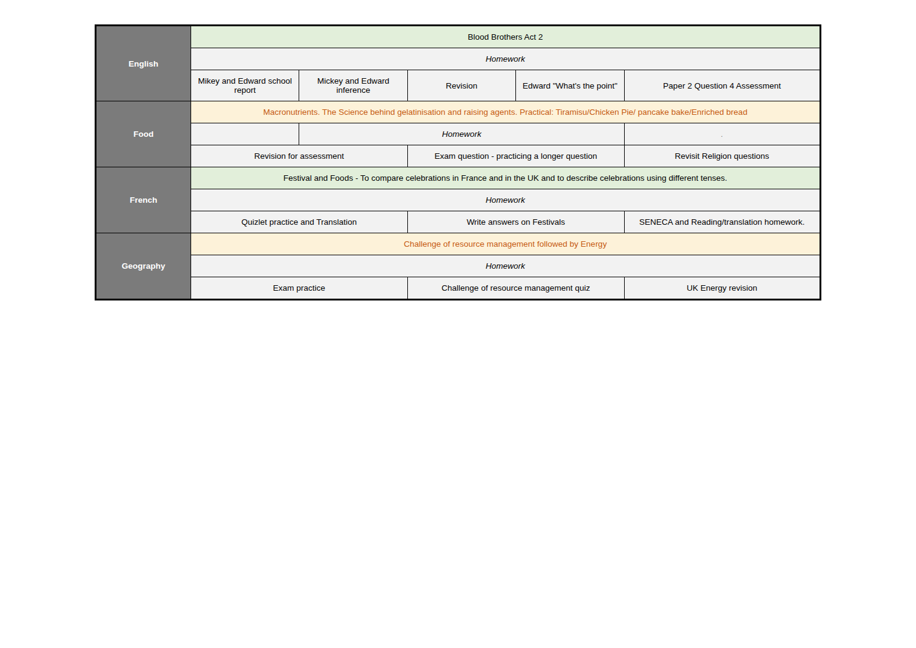| English | Blood Brothers Act 2 |
| Homework |
| Mikey and Edward school report | Mickey and Edward inference | Revision | Edward "What's the point" | Paper 2 Question 4 Assessment |
| Food | Macronutrients. The Science behind gelatinisation and raising agents. Practical: Tiramisu/Chicken Pie/ pancake bake/Enriched bread |
| | Homework | . |
| Revision for assessment | Exam question - practicing a longer question | Revisit Religion questions |
| French | Festival and Foods - To compare celebrations in France and in the UK and to describe celebrations using different tenses. |
| Homework |
| Quizlet practice and Translation | Write answers on Festivals | SENECA and Reading/translation homework. |
| Geography | Challenge of resource management followed by Energy |
| Homework |
| Exam practice | Challenge of resource management quiz | UK Energy revision |